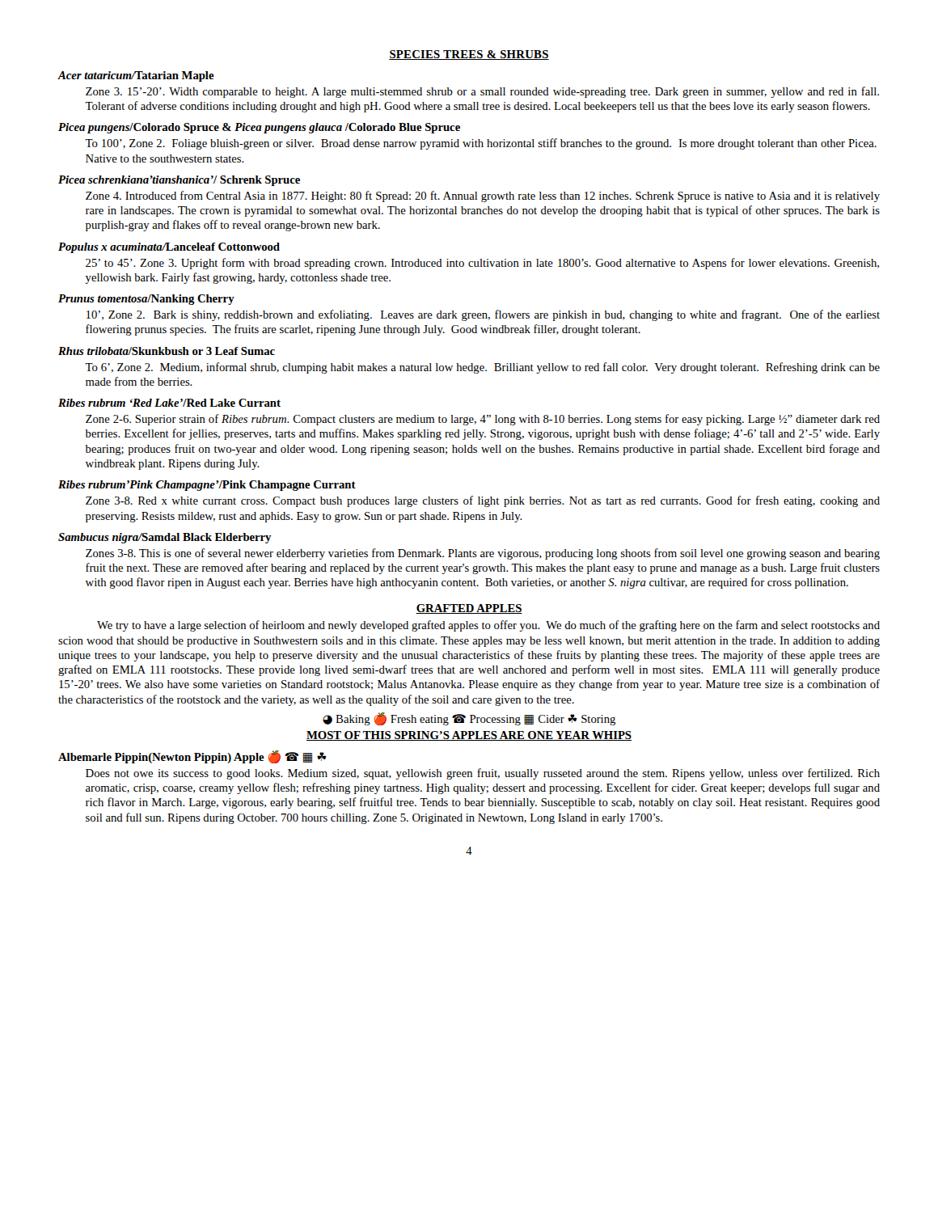SPECIES TREES & SHRUBS
Acer tataricum/Tatarian Maple
Zone 3. 15’-20’. Width comparable to height. A large multi-stemmed shrub or a small rounded wide-spreading tree. Dark green in summer, yellow and red in fall. Tolerant of adverse conditions including drought and high pH. Good where a small tree is desired. Local beekeepers tell us that the bees love its early season flowers.
Picea pungens/Colorado Spruce & Picea pungens glauca /Colorado Blue Spruce
To 100’, Zone 2. Foliage bluish-green or silver. Broad dense narrow pyramid with horizontal stiff branches to the ground. Is more drought tolerant than other Picea. Native to the southwestern states.
Picea schrenkiana’tianshanica’/ Schrenk Spruce
Zone 4. Introduced from Central Asia in 1877. Height: 80 ft Spread: 20 ft. Annual growth rate less than 12 inches. Schrenk Spruce is native to Asia and it is relatively rare in landscapes. The crown is pyramidal to somewhat oval. The horizontal branches do not develop the drooping habit that is typical of other spruces. The bark is purplish-gray and flakes off to reveal orange-brown new bark.
Populus x acuminata/Lanceleaf Cottonwood
25’ to 45’. Zone 3. Upright form with broad spreading crown. Introduced into cultivation in late 1800’s. Good alternative to Aspens for lower elevations. Greenish, yellowish bark. Fairly fast growing, hardy, cottonless shade tree.
Prunus tomentosa/Nanking Cherry
10’, Zone 2. Bark is shiny, reddish-brown and exfoliating. Leaves are dark green, flowers are pinkish in bud, changing to white and fragrant. One of the earliest flowering prunus species. The fruits are scarlet, ripening June through July. Good windbreak filler, drought tolerant.
Rhus trilobata/Skunkbush or 3 Leaf Sumac
To 6’, Zone 2. Medium, informal shrub, clumping habit makes a natural low hedge. Brilliant yellow to red fall color. Very drought tolerant. Refreshing drink can be made from the berries.
Ribes rubrum ‘Red Lake’/Red Lake Currant
Zone 2-6. Superior strain of Ribes rubrum. Compact clusters are medium to large, 4” long with 8-10 berries. Long stems for easy picking. Large ½” diameter dark red berries. Excellent for jellies, preserves, tarts and muffins. Makes sparkling red jelly. Strong, vigorous, upright bush with dense foliage; 4’-6’ tall and 2’-5’ wide. Early bearing; produces fruit on two-year and older wood. Long ripening season; holds well on the bushes. Remains productive in partial shade. Excellent bird forage and windbreak plant. Ripens during July.
Ribes rubrum’Pink Champagne’/Pink Champagne Currant
Zone 3-8. Red x white currant cross. Compact bush produces large clusters of light pink berries. Not as tart as red currants. Good for fresh eating, cooking and preserving. Resists mildew, rust and aphids. Easy to grow. Sun or part shade. Ripens in July.
Sambucus nigra/Samdal Black Elderberry
Zones 3-8. This is one of several newer elderberry varieties from Denmark. Plants are vigorous, producing long shoots from soil level one growing season and bearing fruit the next. These are removed after bearing and replaced by the current year's growth. This makes the plant easy to prune and manage as a bush. Large fruit clusters with good flavor ripen in August each year. Berries have high anthocyanin content. Both varieties, or another S. nigra cultivar, are required for cross pollination.
GRAFTED APPLES
We try to have a large selection of heirloom and newly developed grafted apples to offer you. We do much of the grafting here on the farm and select rootstocks and scion wood that should be productive in Southwestern soils and in this climate. These apples may be less well known, but merit attention in the trade. In addition to adding unique trees to your landscape, you help to preserve diversity and the unusual characteristics of these fruits by planting these trees. The majority of these apple trees are grafted on EMLA 111 rootstocks. These provide long lived semi-dwarf trees that are well anchored and perform well in most sites. EMLA 111 will generally produce 15’-20’ trees. We also have some varieties on Standard rootstock; Malus Antanovka. Please enquire as they change from year to year. Mature tree size is a combination of the characteristics of the rootstock and the variety, as well as the quality of the soil and care given to the tree.
◕ Baking 🍎 Fresh eating ☎ Processing ▦ Cider ☘ Storing
MOST OF THIS SPRING’S APPLES ARE ONE YEAR WHIPS
Albemarle Pippin(Newton Pippin) Apple 🍎 ☎ ▦ ☘
Does not owe its success to good looks. Medium sized, squat, yellowish green fruit, usually russeted around the stem. Ripens yellow, unless over fertilized. Rich aromatic, crisp, coarse, creamy yellow flesh; refreshing piney tartness. High quality; dessert and processing. Excellent for cider. Great keeper; develops full sugar and rich flavor in March. Large, vigorous, early bearing, self fruitful tree. Tends to bear biennially. Susceptible to scab, notably on clay soil. Heat resistant. Requires good soil and full sun. Ripens during October. 700 hours chilling. Zone 5. Originated in Newtown, Long Island in early 1700’s.
4